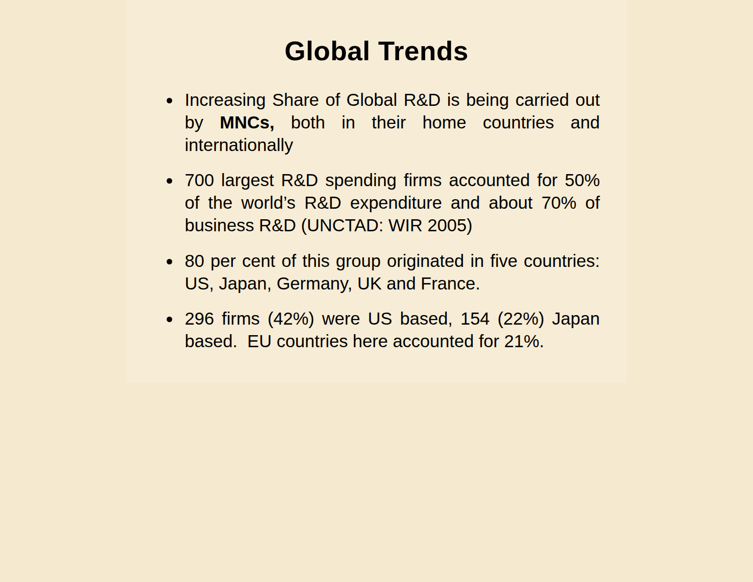Global Trends
Increasing Share of Global R&D is being carried out by MNCs, both in their home countries and internationally
700 largest R&D spending firms accounted for 50% of the world’s R&D expenditure and about 70% of business R&D (UNCTAD: WIR 2005)
80 per cent of this group originated in five countries: US, Japan, Germany, UK and France.
296 firms (42%) were US based, 154 (22%) Japan based. EU countries here accounted for 21%.